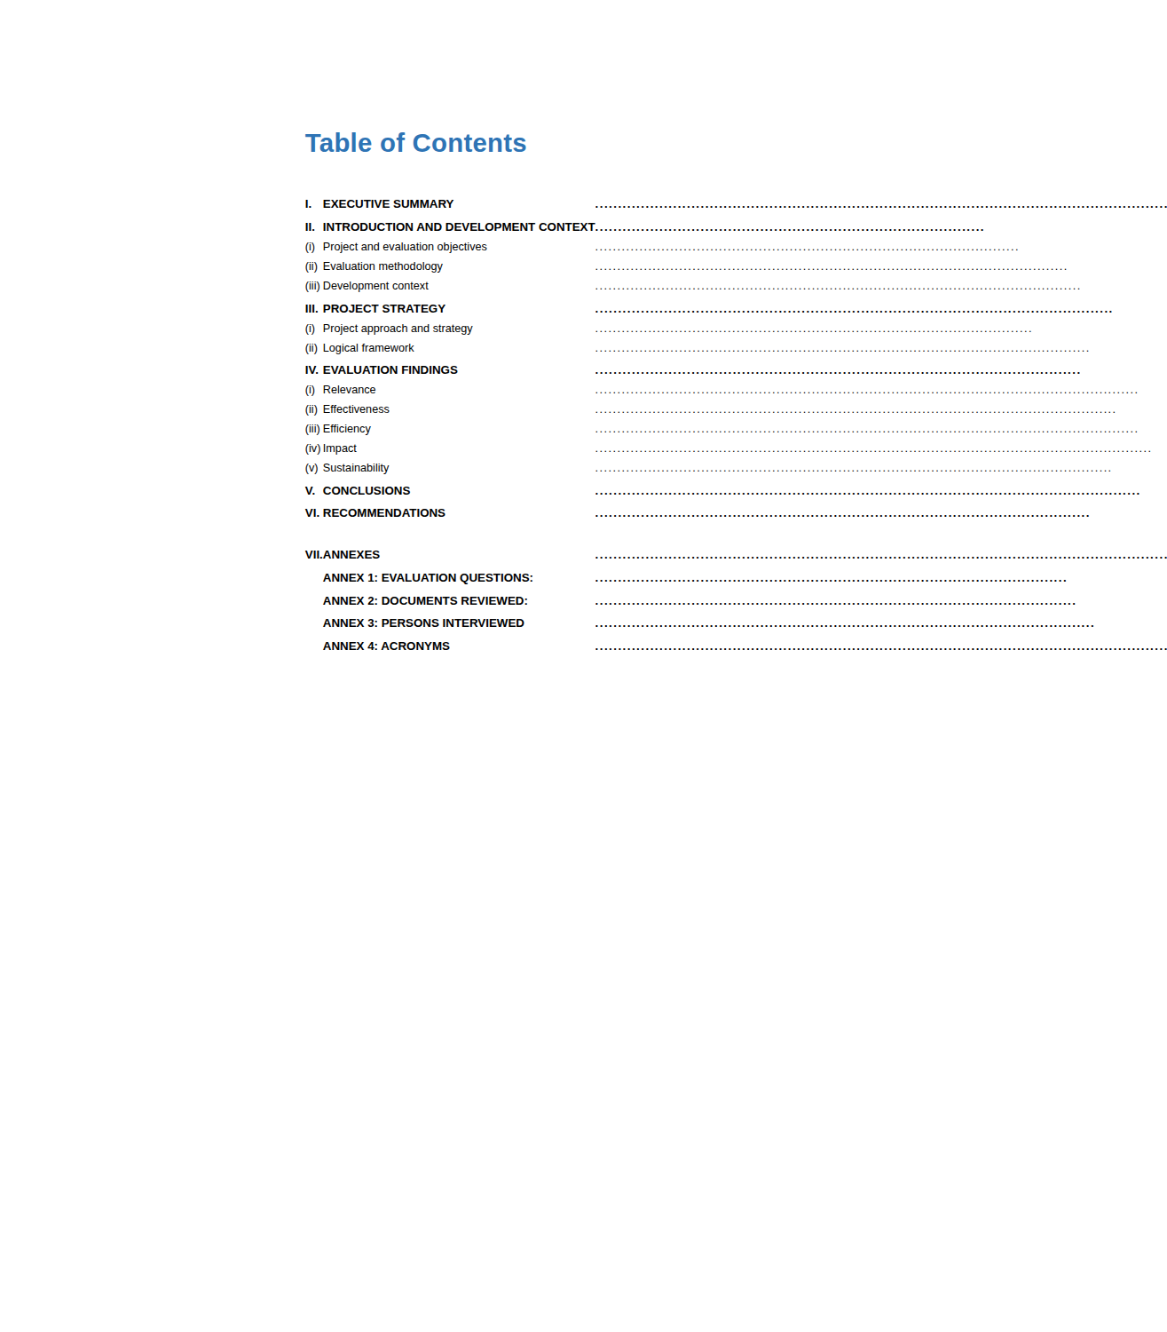Table of Contents
| I. | EXECUTIVE SUMMARY | .................................................................................................................................. | 1 |
| II. | INTRODUCTION AND DEVELOPMENT CONTEXT | ..................................................................................... | 5 |
| (i) | Project and evaluation objectives | ................................................................................................ | 5 |
| (ii) | Evaluation methodology | ........................................................................................................... | 5 |
| (iii) | Development context | .............................................................................................................. | 6 |
| III. | PROJECT STRATEGY | ................................................................................................................. | 10 |
| (i) | Project approach and strategy | ................................................................................................... | 10 |
| (ii) | Logical framework | ................................................................................................................ | 11 |
| IV. | EVALUATION FINDINGS | .......................................................................................................... | 12 |
| (i) | Relevance | ........................................................................................................................... | 12 |
| (ii) | Effectiveness | ...................................................................................................................... | 16 |
| (iii) | Efficiency | ........................................................................................................................... | 18 |
| (iv) | Impact | .............................................................................................................................. | 20 |
| (v) | Sustainability | ..................................................................................................................... | 21 |
| V. | CONCLUSIONS | ....................................................................................................................... | 23 |
| VI. | RECOMMENDATIONS | ............................................................................................................ | 24 |
| VII. | ANNEXES | .............................................................................................................................. | 25 |
| | ANNEX 1: EVALUATION QUESTIONS: | ....................................................................................................... | 25 |
| | ANNEX 2: DOCUMENTS REVIEWED: | ......................................................................................................... | 26 |
| | ANNEX 3: PERSONS INTERVIEWED | ............................................................................................................. | 27 |
| | ANNEX 4: ACRONYMS | ............................................................................................................................. | 28 |